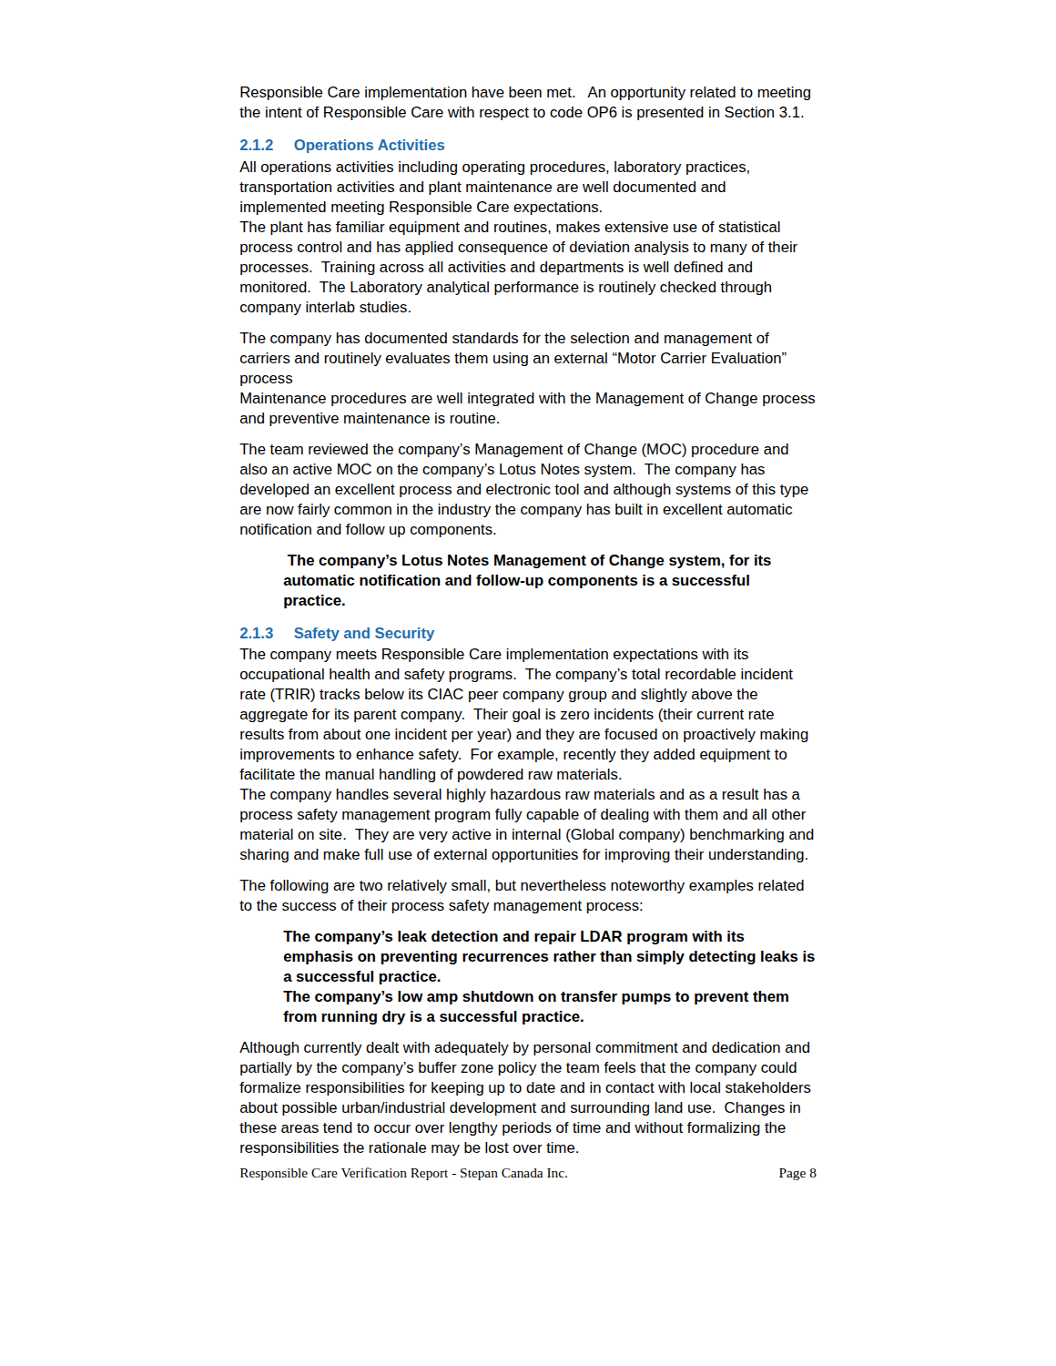Responsible Care implementation have been met. An opportunity related to meeting the intent of Responsible Care with respect to code OP6 is presented in Section 3.1.
2.1.2 Operations Activities
All operations activities including operating procedures, laboratory practices, transportation activities and plant maintenance are well documented and implemented meeting Responsible Care expectations.
The plant has familiar equipment and routines, makes extensive use of statistical process control and has applied consequence of deviation analysis to many of their processes. Training across all activities and departments is well defined and monitored. The Laboratory analytical performance is routinely checked through company interlab studies.
The company has documented standards for the selection and management of carriers and routinely evaluates them using an external “Motor Carrier Evaluation” process
Maintenance procedures are well integrated with the Management of Change process and preventive maintenance is routine.
The team reviewed the company’s Management of Change (MOC) procedure and also an active MOC on the company’s Lotus Notes system. The company has developed an excellent process and electronic tool and although systems of this type are now fairly common in the industry the company has built in excellent automatic notification and follow up components.
The company’s Lotus Notes Management of Change system, for its automatic notification and follow-up components is a successful practice.
2.1.3 Safety and Security
The company meets Responsible Care implementation expectations with its occupational health and safety programs. The company’s total recordable incident rate (TRIR) tracks below its CIAC peer company group and slightly above the aggregate for its parent company. Their goal is zero incidents (their current rate results from about one incident per year) and they are focused on proactively making improvements to enhance safety. For example, recently they added equipment to facilitate the manual handling of powdered raw materials.
The company handles several highly hazardous raw materials and as a result has a process safety management program fully capable of dealing with them and all other material on site. They are very active in internal (Global company) benchmarking and sharing and make full use of external opportunities for improving their understanding.
The following are two relatively small, but nevertheless noteworthy examples related to the success of their process safety management process:
The company’s leak detection and repair LDAR program with its emphasis on preventing recurrences rather than simply detecting leaks is a successful practice.
The company’s low amp shutdown on transfer pumps to prevent them from running dry is a successful practice.
Although currently dealt with adequately by personal commitment and dedication and partially by the company’s buffer zone policy the team feels that the company could formalize responsibilities for keeping up to date and in contact with local stakeholders about possible urban/industrial development and surrounding land use. Changes in these areas tend to occur over lengthy periods of time and without formalizing the responsibilities the rationale may be lost over time.
Responsible Care Verification Report - Stepan Canada Inc.
Page 8